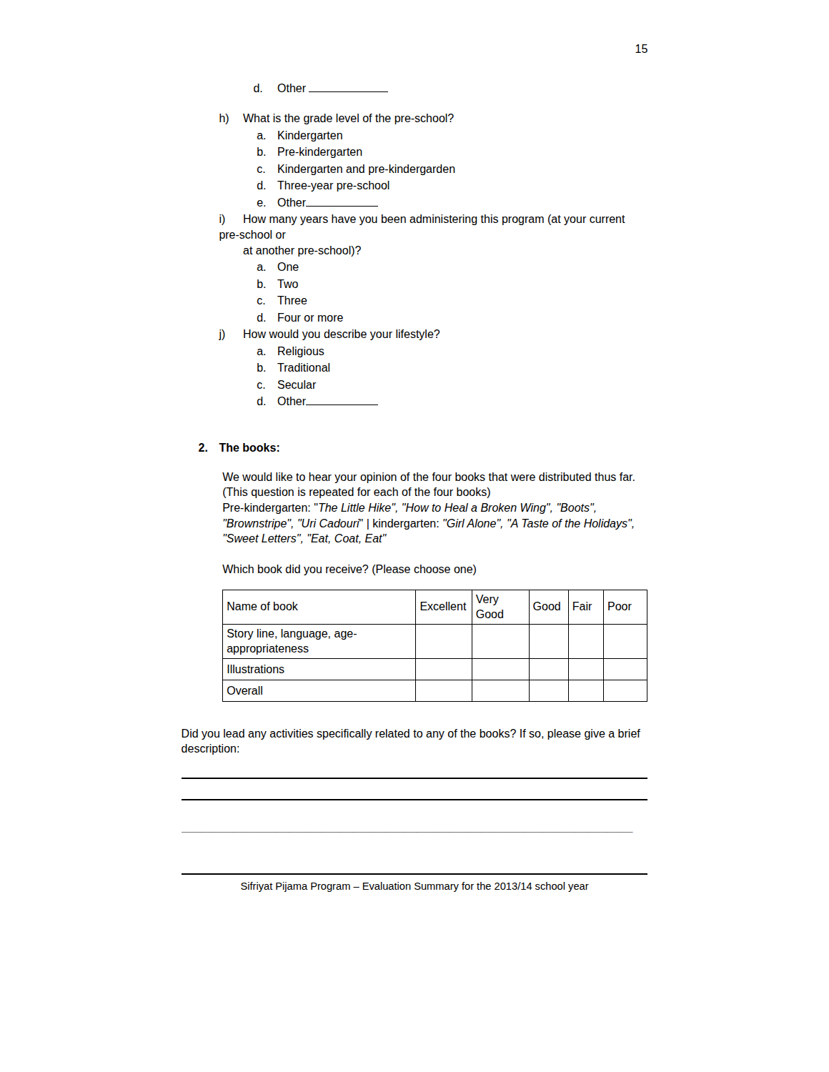15
d. Other
h) What is the grade level of the pre-school?
a. Kindergarten
b. Pre-kindergarten
c. Kindergarten and pre-kindergarden
d. Three-year pre-school
e. Other
i) How many years have you been administering this program (at your current pre-school or at another pre-school)?
a. One
b. Two
c. Three
d. Four or more
j) How would you describe your lifestyle?
a. Religious
b. Traditional
c. Secular
d. Other
2. The books:
We would like to hear your opinion of the four books that were distributed thus far. (This question is repeated for each of the four books)
Pre-kindergarten: "The Little Hike", "How to Heal a Broken Wing", "Boots", "Brownstripe", "Uri Cadouri" | kindergarten: "Girl Alone", "A Taste of the Holidays", "Sweet Letters", "Eat, Coat, Eat"
Which book did you receive? (Please choose one)
| Name of book | Excellent | Very Good | Good | Fair | Poor |
| --- | --- | --- | --- | --- | --- |
| Story line, language, age-appropriateness | | | | | |
| Illustrations | | | | | |
| Overall | | | | | |
Did you lead any activities specifically related to any of the books? If so, please give a brief description:
_______________________________________________________________________
Sifriyat Pijama Program – Evaluation Summary for the 2013/14 school year